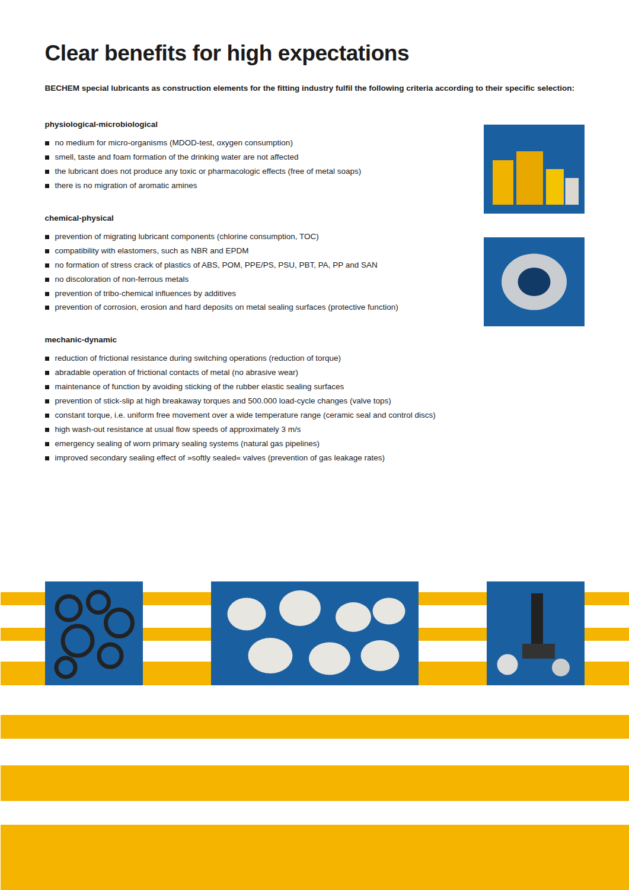Clear benefits for high expectations
BECHEM special lubricants as construction elements for the fitting industry fulfil the following criteria according to their specific selection:
physiological-microbiological
no medium for micro-organisms (MDOD-test, oxygen consumption)
smell, taste and foam formation of the drinking water are not affected
the lubricant does not produce any toxic or pharmacologic effects (free of metal soaps)
there is no migration of aromatic amines
chemical-physical
prevention of migrating lubricant components (chlorine consumption, TOC)
compatibility with elastomers, such as NBR and EPDM
no formation of stress crack of plastics of ABS, POM, PPE/PS, PSU, PBT, PA, PP and SAN
no discoloration of non-ferrous metals
prevention of tribo-chemical influences by additives
prevention of corrosion, erosion and hard deposits on metal sealing surfaces (protective function)
mechanic-dynamic
reduction of frictional resistance during switching operations (reduction of torque)
abradable operation of frictional contacts of metal (no abrasive wear)
maintenance of function by avoiding sticking of the rubber elastic sealing surfaces
prevention of stick-slip at high breakaway torques and 500.000 load-cycle changes (valve tops)
constant torque, i.e. uniform free movement over a wide temperature range (ceramic seal and control discs)
high wash-out resistance at usual flow speeds of approximately 3 m/s
emergency sealing of worn primary sealing systems (natural gas pipelines)
improved secondary sealing effect of »softly sealed« valves (prevention of gas leakage rates)